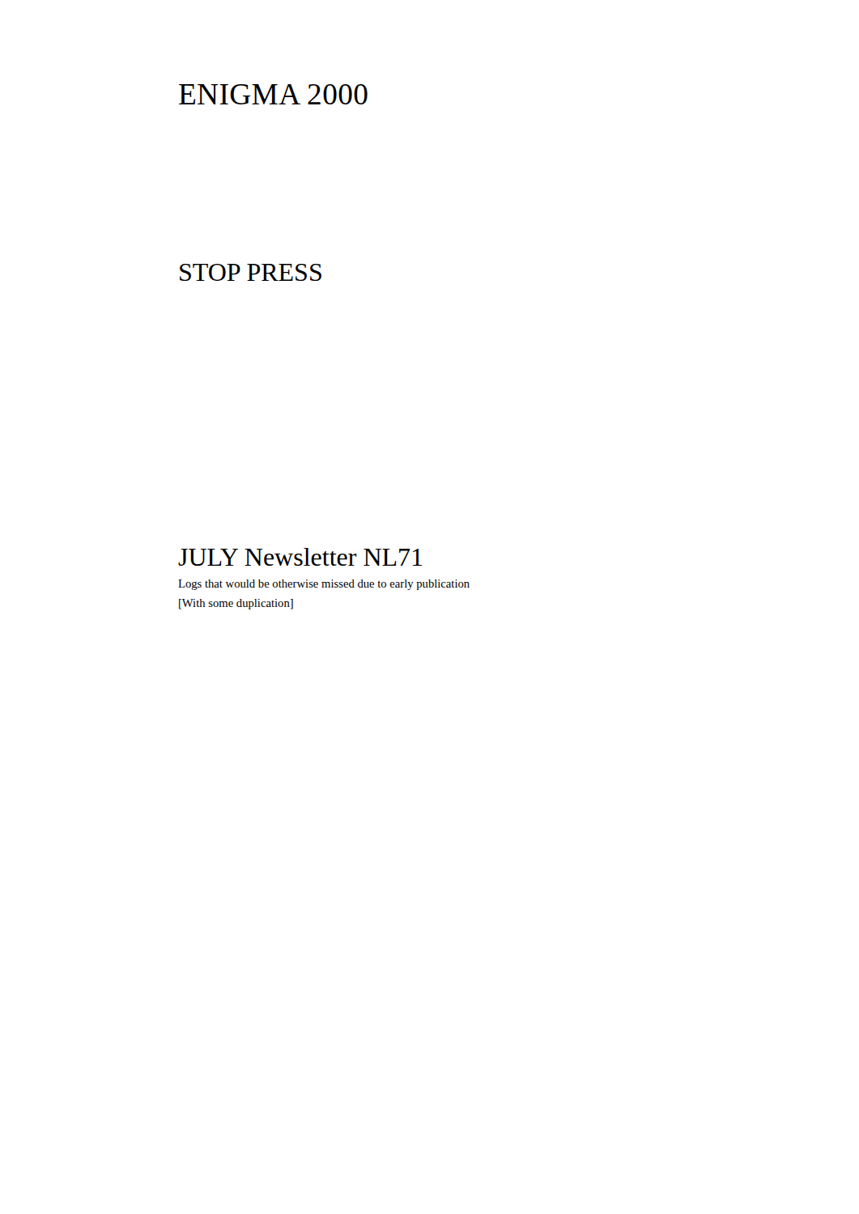ENIGMA 2000
STOP PRESS
JULY Newsletter NL71
Logs that would be otherwise missed due to early publication
[With some duplication]